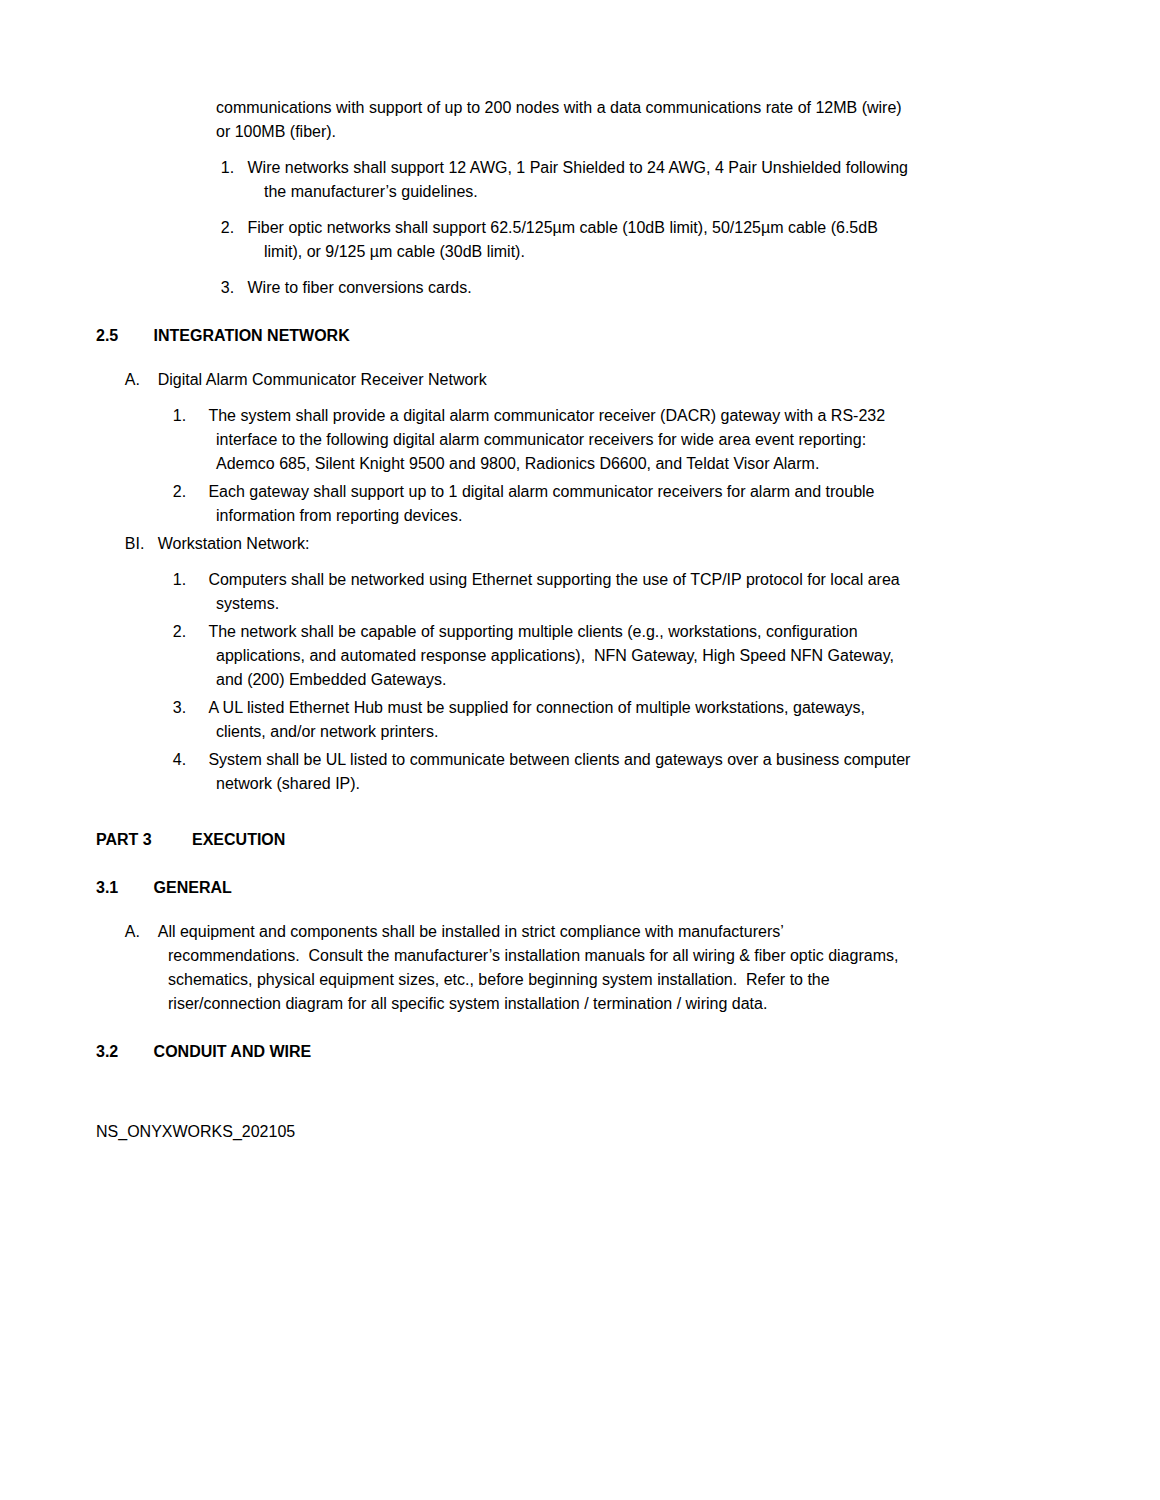communications with support of up to 200 nodes with a data communications rate of 12MB (wire) or 100MB (fiber).
1. Wire networks shall support 12 AWG, 1 Pair Shielded to 24 AWG, 4 Pair Unshielded following the manufacturer’s guidelines.
2. Fiber optic networks shall support 62.5/125µm cable (10dB limit), 50/125µm cable (6.5dB limit), or 9/125 µm cable (30dB limit).
3. Wire to fiber conversions cards.
2.5 INTEGRATION NETWORK
A. Digital Alarm Communicator Receiver Network
1. The system shall provide a digital alarm communicator receiver (DACR) gateway with a RS-232 interface to the following digital alarm communicator receivers for wide area event reporting: Ademco 685, Silent Knight 9500 and 9800, Radionics D6600, and Teldat Visor Alarm.
2. Each gateway shall support up to 1 digital alarm communicator receivers for alarm and trouble information from reporting devices.
BI. Workstation Network:
1. Computers shall be networked using Ethernet supporting the use of TCP/IP protocol for local area systems.
2. The network shall be capable of supporting multiple clients (e.g., workstations, configuration applications, and automated response applications), NFN Gateway, High Speed NFN Gateway, and (200) Embedded Gateways.
3. A UL listed Ethernet Hub must be supplied for connection of multiple workstations, gateways, clients, and/or network printers.
4. System shall be UL listed to communicate between clients and gateways over a business computer network (shared IP).
PART 3 EXECUTION
3.1 GENERAL
A. All equipment and components shall be installed in strict compliance with manufacturers’ recommendations. Consult the manufacturer’s installation manuals for all wiring & fiber optic diagrams, schematics, physical equipment sizes, etc., before beginning system installation. Refer to the riser/connection diagram for all specific system installation / termination / wiring data.
3.2 CONDUIT AND WIRE
NS_ONYXWORKS_202105